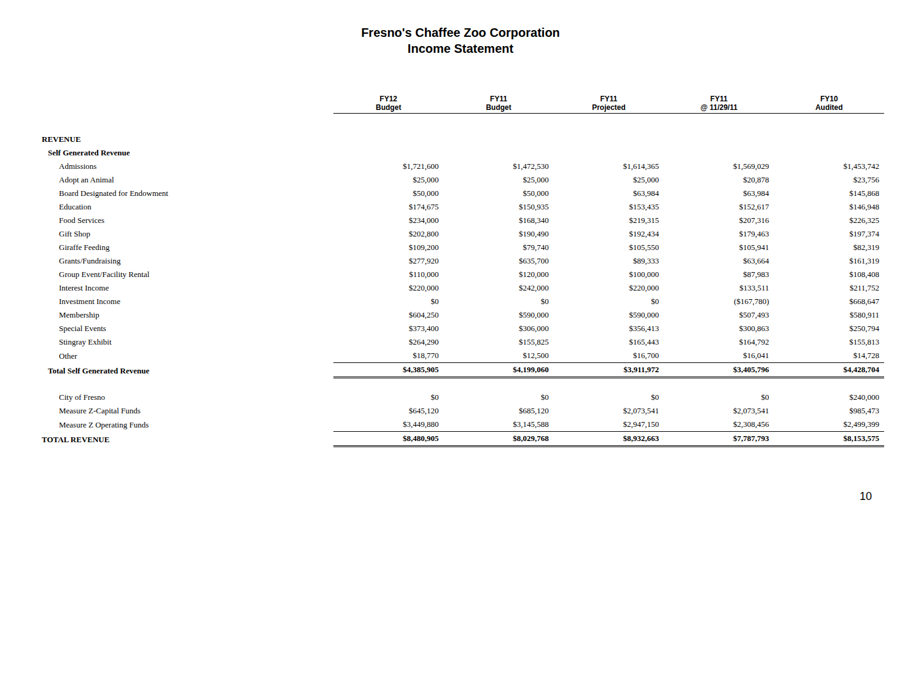Fresno's Chaffee Zoo Corporation
Income Statement
| | FY12 Budget | FY11 Budget | FY11 Projected | FY11 @ 11/29/11 | FY10 Audited |
| --- | --- | --- | --- | --- | --- |
| REVENUE | |
| Self Generated Revenue | |
| Admissions | $1,721,600 | $1,472,530 | $1,614,365 | $1,569,029 | $1,453,742 |
| Adopt an Animal | $25,000 | $25,000 | $25,000 | $20,878 | $23,756 |
| Board Designated for Endowment | $50,000 | $50,000 | $63,984 | $63,984 | $145,868 |
| Education | $174,675 | $150,935 | $153,435 | $152,617 | $146,948 |
| Food Services | $234,000 | $168,340 | $219,315 | $207,316 | $226,325 |
| Gift Shop | $202,800 | $190,490 | $192,434 | $179,463 | $197,374 |
| Giraffe Feeding | $109,200 | $79,740 | $105,550 | $105,941 | $82,319 |
| Grants/Fundraising | $277,920 | $635,700 | $89,333 | $63,664 | $161,319 |
| Group Event/Facility Rental | $110,000 | $120,000 | $100,000 | $87,983 | $108,408 |
| Interest Income | $220,000 | $242,000 | $220,000 | $133,511 | $211,752 |
| Investment Income | $0 | $0 | $0 | ($167,780) | $668,647 |
| Membership | $604,250 | $590,000 | $590,000 | $507,493 | $580,911 |
| Special Events | $373,400 | $306,000 | $356,413 | $300,863 | $250,794 |
| Stingray Exhibit | $264,290 | $155,825 | $165,443 | $164,792 | $155,813 |
| Other | $18,770 | $12,500 | $16,700 | $16,041 | $14,728 |
| Total Self Generated Revenue | $4,385,905 | $4,199,060 | $3,911,972 | $3,405,796 | $4,428,704 |
| City of Fresno | $0 | $0 | $0 | $0 | $240,000 |
| Measure Z-Capital Funds | $645,120 | $685,120 | $2,073,541 | $2,073,541 | $985,473 |
| Measure Z Operating Funds | $3,449,880 | $3,145,588 | $2,947,150 | $2,308,456 | $2,499,399 |
| TOTAL REVENUE | $8,480,905 | $8,029,768 | $8,932,663 | $7,787,793 | $8,153,575 |
10